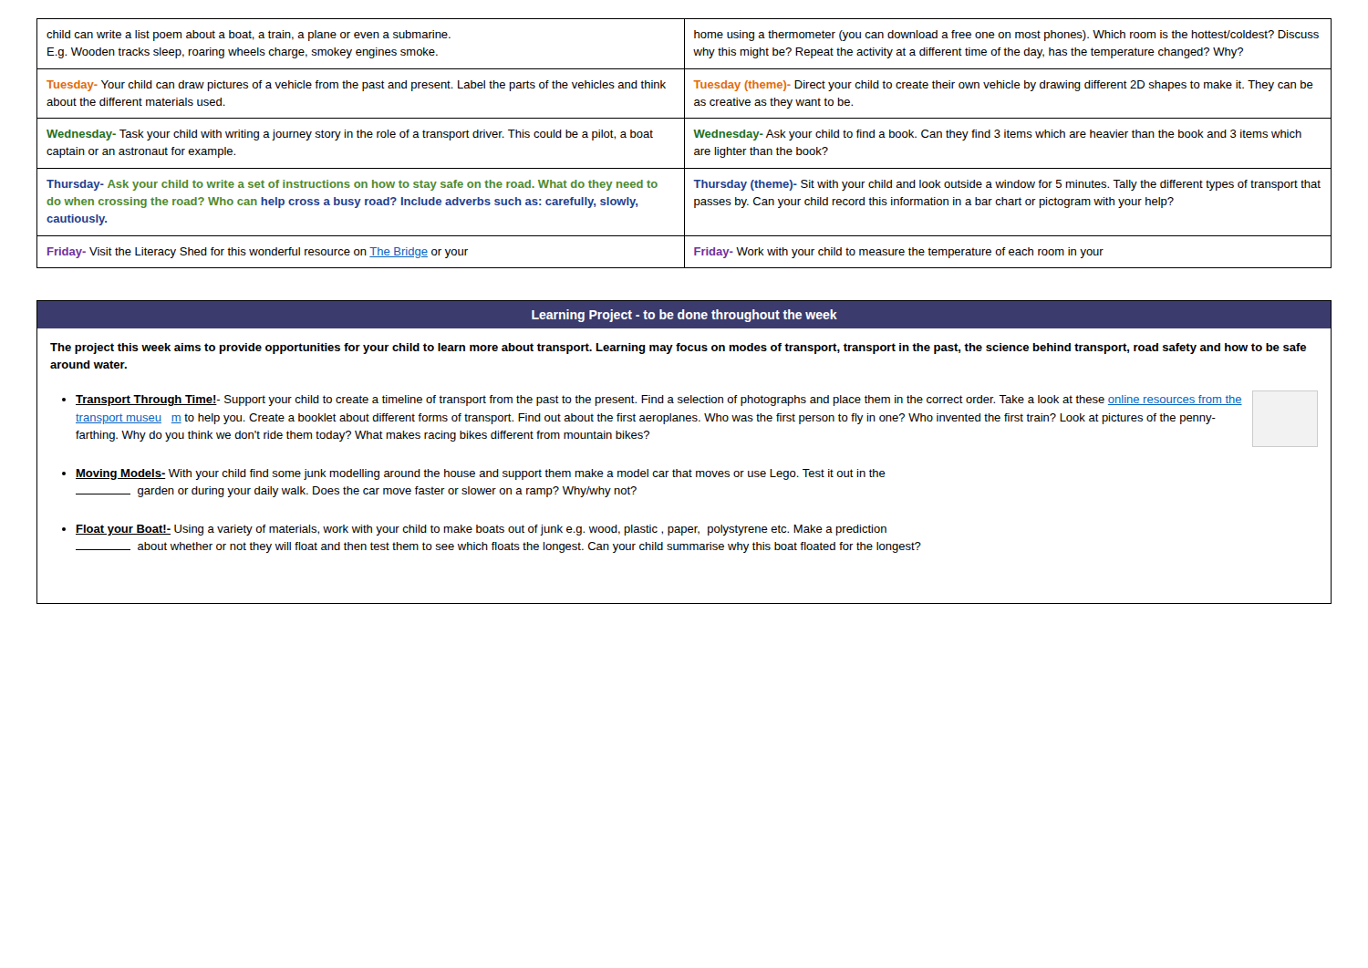| child can write a list poem about a boat, a train, a plane or even a submarine. E.g. Wooden tracks sleep, roaring wheels charge, smokey engines smoke. | home using a thermometer (you can download a free one on most phones). Which room is the hottest/coldest? Discuss why this might be? Repeat the activity at a different time of the day, has the temperature changed? Why? |
| Tuesday- Your child can draw pictures of a vehicle from the past and present. Label the parts of the vehicles and think about the different materials used. | Tuesday (theme)- Direct your child to create their own vehicle by drawing different 2D shapes to make it. They can be as creative as they want to be. |
| Wednesday- Task your child with writing a journey story in the role of a transport driver. This could be a pilot, a boat captain or an astronaut for example. | Wednesday- Ask your child to find a book. Can they find 3 items which are heavier than the book and 3 items which are lighter than the book? |
| Thursday- Ask your child to write a set of instructions on how to stay safe on the road. What do they need to do when crossing the road? Who can help cross a busy road? Include adverbs such as: carefully, slowly, cautiously. | Thursday (theme)- Sit with your child and look outside a window for 5 minutes. Tally the different types of transport that passes by. Can your child record this information in a bar chart or pictogram with your help? |
| Friday- Visit the Literacy Shed for this wonderful resource on The Bridge or your | Friday- Work with your child to measure the temperature of each room in your |
Learning Project - to be done throughout the week
The project this week aims to provide opportunities for your child to learn more about transport. Learning may focus on modes of transport, transport in the past, the science behind transport, road safety and how to be safe around water.
Transport Through Time!- Support your child to create a timeline of transport from the past to the present. Find a selection of photographs and place them in the correct order. Take a look at these online resources from the transport museu m to help you. Create a booklet about different forms of transport. Find out about the first aeroplanes. Who was the first person to fly in one? Who invented the first train? Look at pictures of the penny-farthing. Why do you think we don't ride them today? What makes racing bikes different from mountain bikes?
Moving Models- With your child find some junk modelling around the house and support them make a model car that moves or use Lego. Test it out in the
garden or during your daily walk. Does the car move faster or slower on a ramp? Why/why not?
Float your Boat!- Using a variety of materials, work with your child to make boats out of junk e.g. wood, plastic , paper, polystyrene etc. Make a prediction
about whether or not they will float and then test them to see which floats the longest. Can your child summarise why this boat floated for the longest?